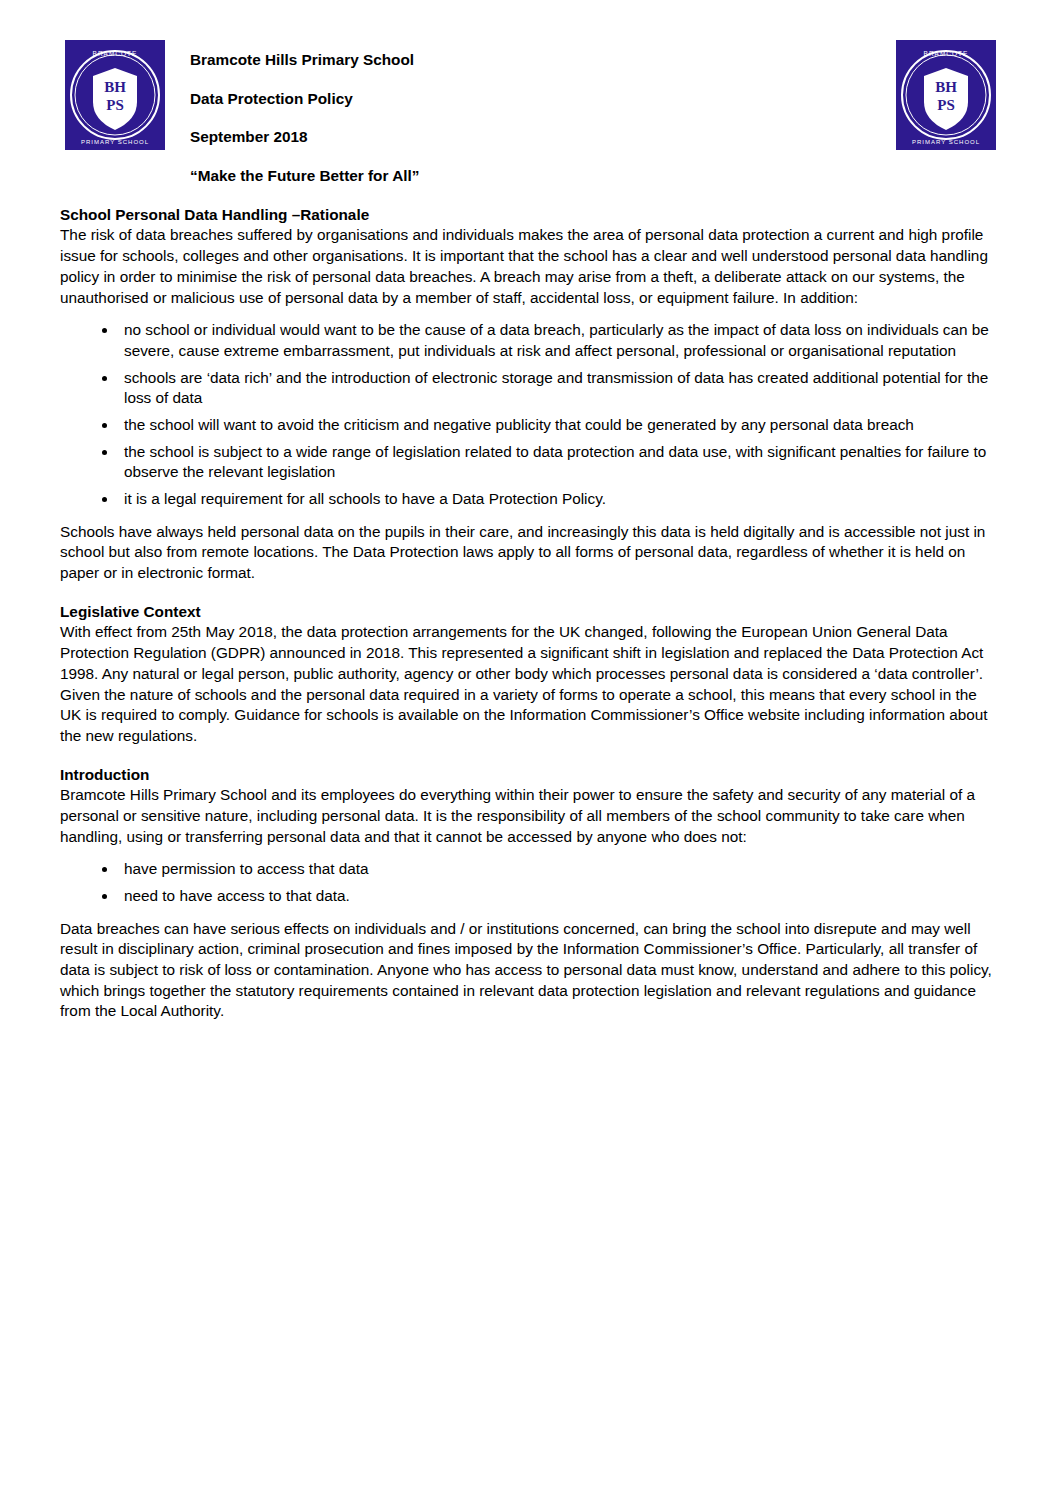BH PS BRAMCOTE PRIMARY SCHOOL
Bramcote Hills Primary School
Data Protection Policy
September 2018
“Make the Future Better for All”
BH PS BRAMCOTE PRIMARY SCHOOL
School Personal Data Handling –Rationale
The risk of data breaches suffered by organisations and individuals makes the area of personal data protection a current and high profile issue for schools, colleges and other organisations. It is important that the school has a clear and well understood personal data handling policy in order to minimise the risk of personal data breaches. A breach may arise from a theft, a deliberate attack on our systems, the unauthorised or malicious use of personal data by a member of staff, accidental loss, or equipment failure. In addition:
no school or individual would want to be the cause of a data breach, particularly as the impact of data loss on individuals can be severe, cause extreme embarrassment, put individuals at risk and affect personal, professional or organisational reputation
schools are ‘data rich’ and the introduction of electronic storage and transmission of data has created additional potential for the loss of data
the school will want to avoid the criticism and negative publicity that could be generated by any personal data breach
the school is subject to a wide range of legislation related to data protection and data use, with significant penalties for failure to observe the relevant legislation
it is a legal requirement for all schools to have a Data Protection Policy.
Schools have always held personal data on the pupils in their care, and increasingly this data is held digitally and is accessible not just in school but also from remote locations. The Data Protection laws apply to all forms of personal data, regardless of whether it is held on paper or in electronic format.
Legislative Context
With effect from 25th May 2018, the data protection arrangements for the UK changed, following the European Union General Data Protection Regulation (GDPR) announced in 2018. This represented a significant shift in legislation and replaced the Data Protection Act 1998. Any natural or legal person, public authority, agency or other body which processes personal data is considered a ‘data controller’. Given the nature of schools and the personal data required in a variety of forms to operate a school, this means that every school in the UK is required to comply. Guidance for schools is available on the Information Commissioner’s Office website including information about the new regulations.
Introduction
Bramcote Hills Primary School and its employees do everything within their power to ensure the safety and security of any material of a personal or sensitive nature, including personal data. It is the responsibility of all members of the school community to take care when handling, using or transferring personal data and that it cannot be accessed by anyone who does not:
have permission to access that data
need to have access to that data.
Data breaches can have serious effects on individuals and / or institutions concerned, can bring the school into disrepute and may well result in disciplinary action, criminal prosecution and fines imposed by the Information Commissioner’s Office. Particularly, all transfer of data is subject to risk of loss or contamination. Anyone who has access to personal data must know, understand and adhere to this policy, which brings together the statutory requirements contained in relevant data protection legislation and relevant regulations and guidance from the Local Authority.